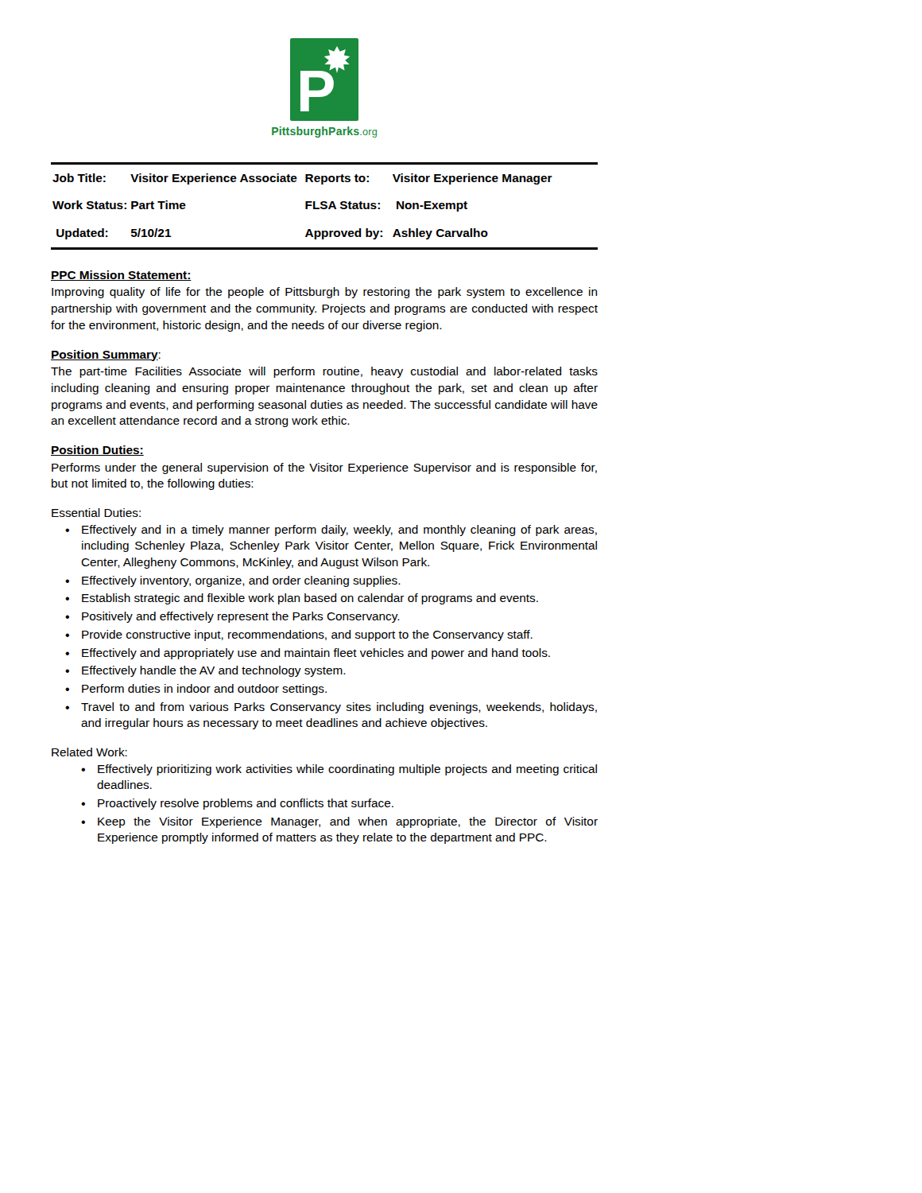PittsburghParks.org
| Job Title: | Visitor Experience Associate | Reports to: | Visitor Experience Manager |
| Work Status: | Part Time | FLSA Status: | Non-Exempt |
| Updated: | 5/10/21 | Approved by: | Ashley Carvalho |
PPC Mission Statement:
Improving quality of life for the people of Pittsburgh by restoring the park system to excellence in partnership with government and the community. Projects and programs are conducted with respect for the environment, historic design, and the needs of our diverse region.
Position Summary
:
The part-time Facilities Associate will perform routine, heavy custodial and labor-related tasks including cleaning and ensuring proper maintenance throughout the park, set and clean up after programs and events, and performing seasonal duties as needed. The successful candidate will have an excellent attendance record and a strong work ethic.
Position Duties:
Performs under the general supervision of the Visitor Experience Supervisor and is responsible for, but not limited to, the following duties:
Essential Duties:
Effectively and in a timely manner perform daily, weekly, and monthly cleaning of park areas, including Schenley Plaza, Schenley Park Visitor Center, Mellon Square, Frick Environmental Center, Allegheny Commons, McKinley, and August Wilson Park.
Effectively inventory, organize, and order cleaning supplies.
Establish strategic and flexible work plan based on calendar of programs and events.
Positively and effectively represent the Parks Conservancy.
Provide constructive input, recommendations, and support to the Conservancy staff.
Effectively and appropriately use and maintain fleet vehicles and power and hand tools.
Effectively handle the AV and technology system.
Perform duties in indoor and outdoor settings.
Travel to and from various Parks Conservancy sites including evenings, weekends, holidays, and irregular hours as necessary to meet deadlines and achieve objectives.
Related Work:
Effectively prioritizing work activities while coordinating multiple projects and meeting critical deadlines.
Proactively resolve problems and conflicts that surface.
Keep the Visitor Experience Manager, and when appropriate, the Director of Visitor Experience promptly informed of matters as they relate to the department and PPC.